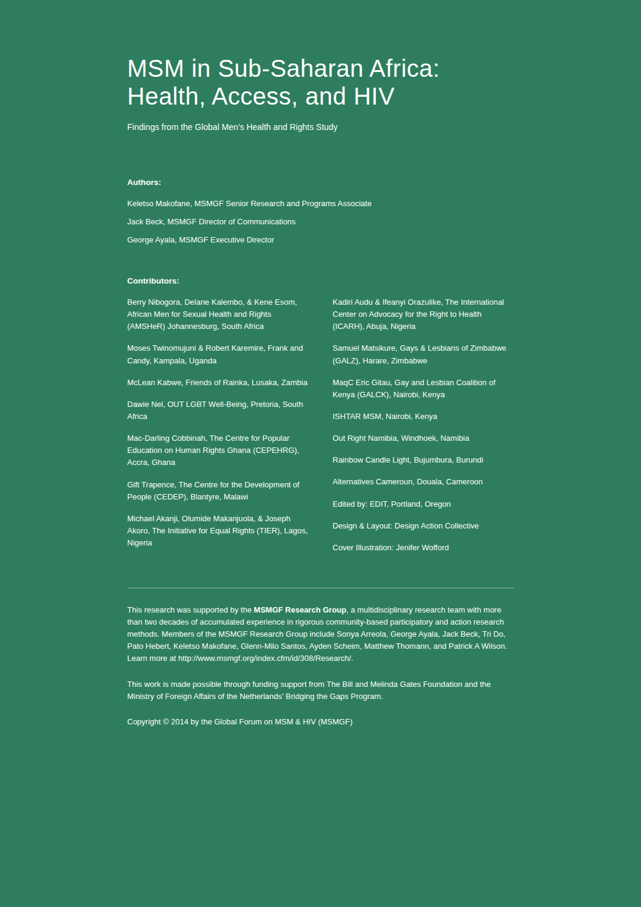MSM in Sub-Saharan Africa:
Health, Access, and HIV
Findings from the Global Men’s Health and Rights Study
Authors:
Keletso Makofane, MSMGF Senior Research and Programs Associate
Jack Beck, MSMGF Director of Communications
George Ayala, MSMGF Executive Director
Contributors:
Berry Nibogora, Delane Kalembo, & Kene Esom, African Men for Sexual Health and Rights (AMSHeR) Johannesburg, South Africa
Moses Twinomujuni & Robert Karemire, Frank and Candy, Kampala, Uganda
McLean Kabwe, Friends of Rainka, Lusaka, Zambia
Dawie Nel, OUT LGBT Well-Being, Pretoria, South Africa
Mac-Darling Cobbinah, The Centre for Popular Education on Human Rights Ghana (CEPEHRG), Accra, Ghana
Gift Trapence, The Centre for the Development of People (CEDEP), Blantyre, Malawi
Michael Akanji, Olumide Makanjuola, & Joseph Akoro, The Initiative for Equal Rights (TIER), Lagos, Nigeria
Kadiri Audu & Ifeanyi Orazulike, The International Center on Advocacy for the Right to Health (ICARH), Abuja, Nigeria
Samuel Matsikure, Gays & Lesbians of Zimbabwe (GALZ), Harare, Zimbabwe
MaqC Eric Gitau, Gay and Lesbian Coalition of Kenya (GALCK), Nairobi, Kenya
ISHTAR MSM, Nairobi, Kenya
Out Right Namibia, Windhoek, Namibia
Rainbow Candle Light, Bujumbura, Burundi
Alternatives Cameroun, Douala, Cameroon
Edited by: EDIT, Portland, Oregon
Design & Layout: Design Action Collective
Cover Illustration: Jenifer Wofford
This research was supported by the MSMGF Research Group, a multidisciplinary research team with more than two decades of accumulated experience in rigorous community-based participatory and action research methods. Members of the MSMGF Research Group include Sonya Arreola, George Ayala, Jack Beck, Tri Do, Pato Hebert, Keletso Makofane, Glenn-Milo Santos, Ayden Scheim, Matthew Thomann, and Patrick A Wilson. Learn more at http://www.msmgf.org/index.cfm/id/308/Research/.
This work is made possible through funding support from The Bill and Melinda Gates Foundation and the Ministry of Foreign Affairs of the Netherlands’ Bridging the Gaps Program.
Copyright © 2014 by the Global Forum on MSM & HIV (MSMGF)